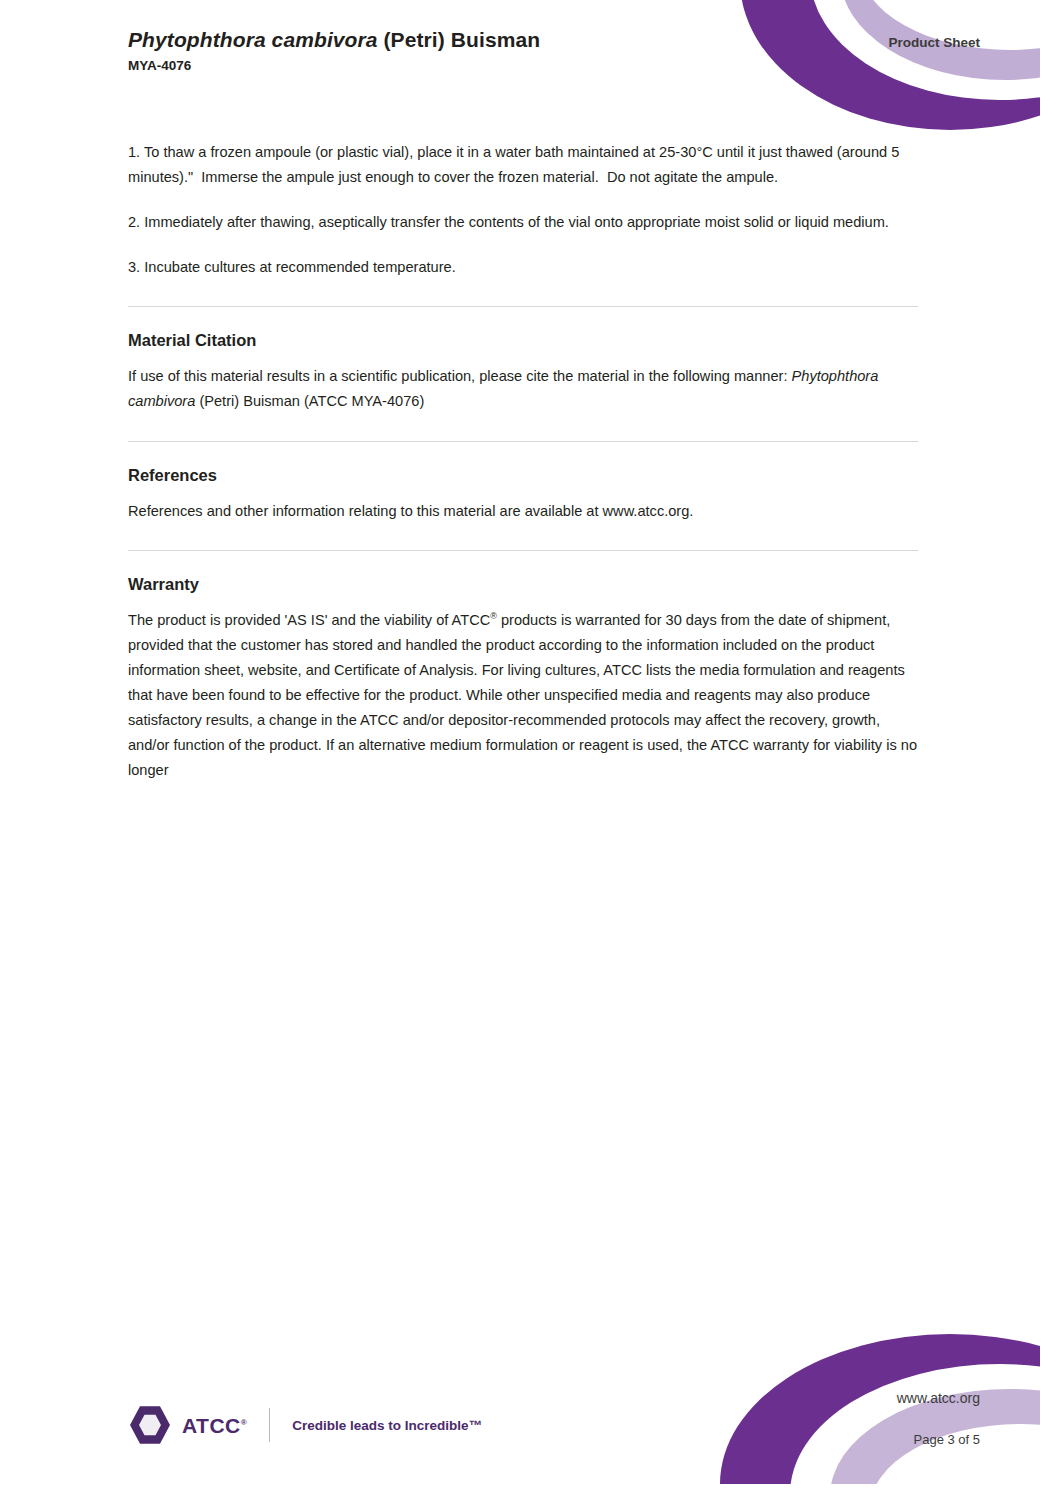Phytophthora cambivora (Petri) Buisman
Product Sheet
MYA-4076
1. To thaw a frozen ampoule (or plastic vial), place it in a water bath maintained at 25-30°C until it just thawed (around 5 minutes)." Immerse the ampule just enough to cover the frozen material. Do not agitate the ampule.
2. Immediately after thawing, aseptically transfer the contents of the vial onto appropriate moist solid or liquid medium.
3. Incubate cultures at recommended temperature.
Material Citation
If use of this material results in a scientific publication, please cite the material in the following manner: Phytophthora cambivora (Petri) Buisman (ATCC MYA-4076)
References
References and other information relating to this material are available at www.atcc.org.
Warranty
The product is provided 'AS IS' and the viability of ATCC® products is warranted for 30 days from the date of shipment, provided that the customer has stored and handled the product according to the information included on the product information sheet, website, and Certificate of Analysis. For living cultures, ATCC lists the media formulation and reagents that have been found to be effective for the product. While other unspecified media and reagents may also produce satisfactory results, a change in the ATCC and/or depositor-recommended protocols may affect the recovery, growth, and/or function of the product. If an alternative medium formulation or reagent is used, the ATCC warranty for viability is no longer
ATCC®
Credible leads to Incredible™
www.atcc.org
Page 3 of 5